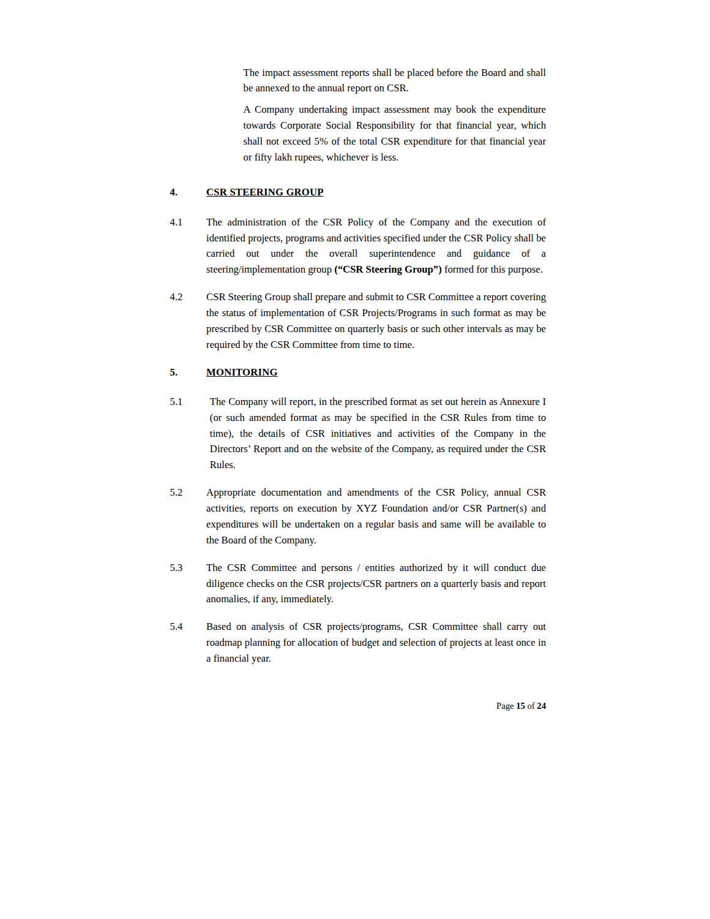The impact assessment reports shall be placed before the Board and shall be annexed to the annual report on CSR.
A Company undertaking impact assessment may book the expenditure towards Corporate Social Responsibility for that financial year, which shall not exceed 5% of the total CSR expenditure for that financial year or fifty lakh rupees, whichever is less.
4. CSR STEERING GROUP
4.1 The administration of the CSR Policy of the Company and the execution of identified projects, programs and activities specified under the CSR Policy shall be carried out under the overall superintendence and guidance of a steering/implementation group (“CSR Steering Group”) formed for this purpose.
4.2 CSR Steering Group shall prepare and submit to CSR Committee a report covering the status of implementation of CSR Projects/Programs in such format as may be prescribed by CSR Committee on quarterly basis or such other intervals as may be required by the CSR Committee from time to time.
5. MONITORING
5.1 The Company will report, in the prescribed format as set out herein as Annexure I (or such amended format as may be specified in the CSR Rules from time to time), the details of CSR initiatives and activities of the Company in the Directors’ Report and on the website of the Company, as required under the CSR Rules.
5.2 Appropriate documentation and amendments of the CSR Policy, annual CSR activities, reports on execution by XYZ Foundation and/or CSR Partner(s) and expenditures will be undertaken on a regular basis and same will be available to the Board of the Company.
5.3 The CSR Committee and persons / entities authorized by it will conduct due diligence checks on the CSR projects/CSR partners on a quarterly basis and report anomalies, if any, immediately.
5.4 Based on analysis of CSR projects/programs, CSR Committee shall carry out roadmap planning for allocation of budget and selection of projects at least once in a financial year.
Page 15 of 24